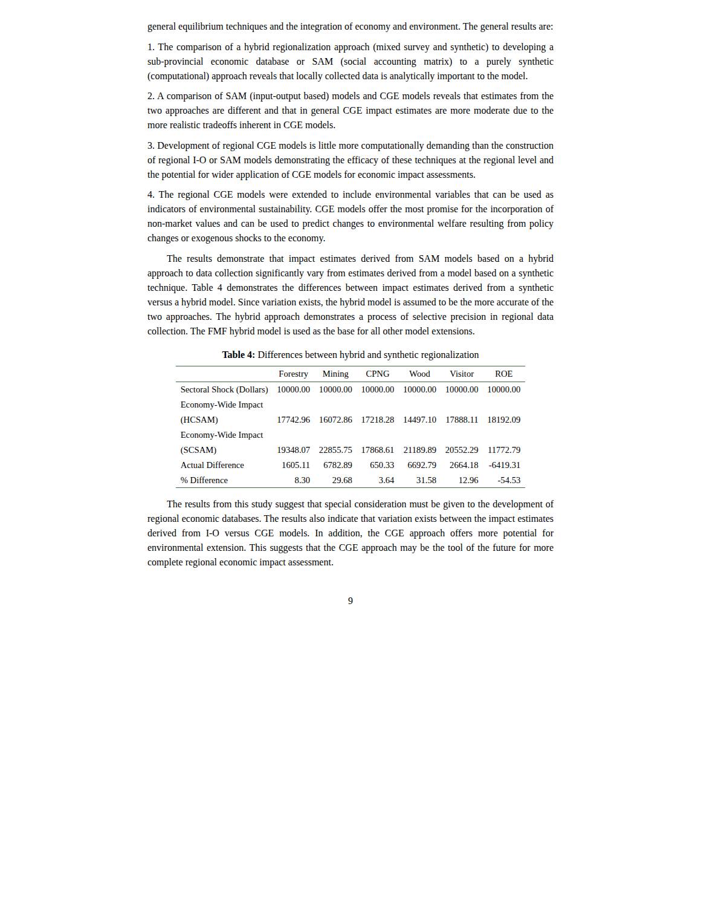general equilibrium techniques and the integration of economy and environment. The general results are:
1. The comparison of a hybrid regionalization approach (mixed survey and synthetic) to developing a sub-provincial economic database or SAM (social accounting matrix) to a purely synthetic (computational) approach reveals that locally collected data is analytically important to the model.
2. A comparison of SAM (input-output based) models and CGE models reveals that estimates from the two approaches are different and that in general CGE impact estimates are more moderate due to the more realistic tradeoffs inherent in CGE models.
3. Development of regional CGE models is little more computationally demanding than the construction of regional I-O or SAM models demonstrating the efficacy of these techniques at the regional level and the potential for wider application of CGE models for economic impact assessments.
4. The regional CGE models were extended to include environmental variables that can be used as indicators of environmental sustainability. CGE models offer the most promise for the incorporation of non-market values and can be used to predict changes to environmental welfare resulting from policy changes or exogenous shocks to the economy.
The results demonstrate that impact estimates derived from SAM models based on a hybrid approach to data collection significantly vary from estimates derived from a model based on a synthetic technique. Table 4 demonstrates the differences between impact estimates derived from a synthetic versus a hybrid model. Since variation exists, the hybrid model is assumed to be the more accurate of the two approaches. The hybrid approach demonstrates a process of selective precision in regional data collection. The FMF hybrid model is used as the base for all other model extensions.
Table 4: Differences between hybrid and synthetic regionalization
| | Forestry | Mining | CPNG | Wood | Visitor | ROE |
| --- | --- | --- | --- | --- | --- | --- |
| Sectoral Shock (Dollars) | 10000.00 | 10000.00 | 10000.00 | 10000.00 | 10000.00 | 10000.00 |
| Economy-Wide Impact | |
| (HCSAM) | 17742.96 | 16072.86 | 17218.28 | 14497.10 | 17888.11 | 18192.09 |
| Economy-Wide Impact | |
| (SCSAM) | 19348.07 | 22855.75 | 17868.61 | 21189.89 | 20552.29 | 11772.79 |
| Actual Difference | 1605.11 | 6782.89 | 650.33 | 6692.79 | 2664.18 | -6419.31 |
| % Difference | 8.30 | 29.68 | 3.64 | 31.58 | 12.96 | -54.53 |
The results from this study suggest that special consideration must be given to the development of regional economic databases. The results also indicate that variation exists between the impact estimates derived from I-O versus CGE models. In addition, the CGE approach offers more potential for environmental extension. This suggests that the CGE approach may be the tool of the future for more complete regional economic impact assessment.
9